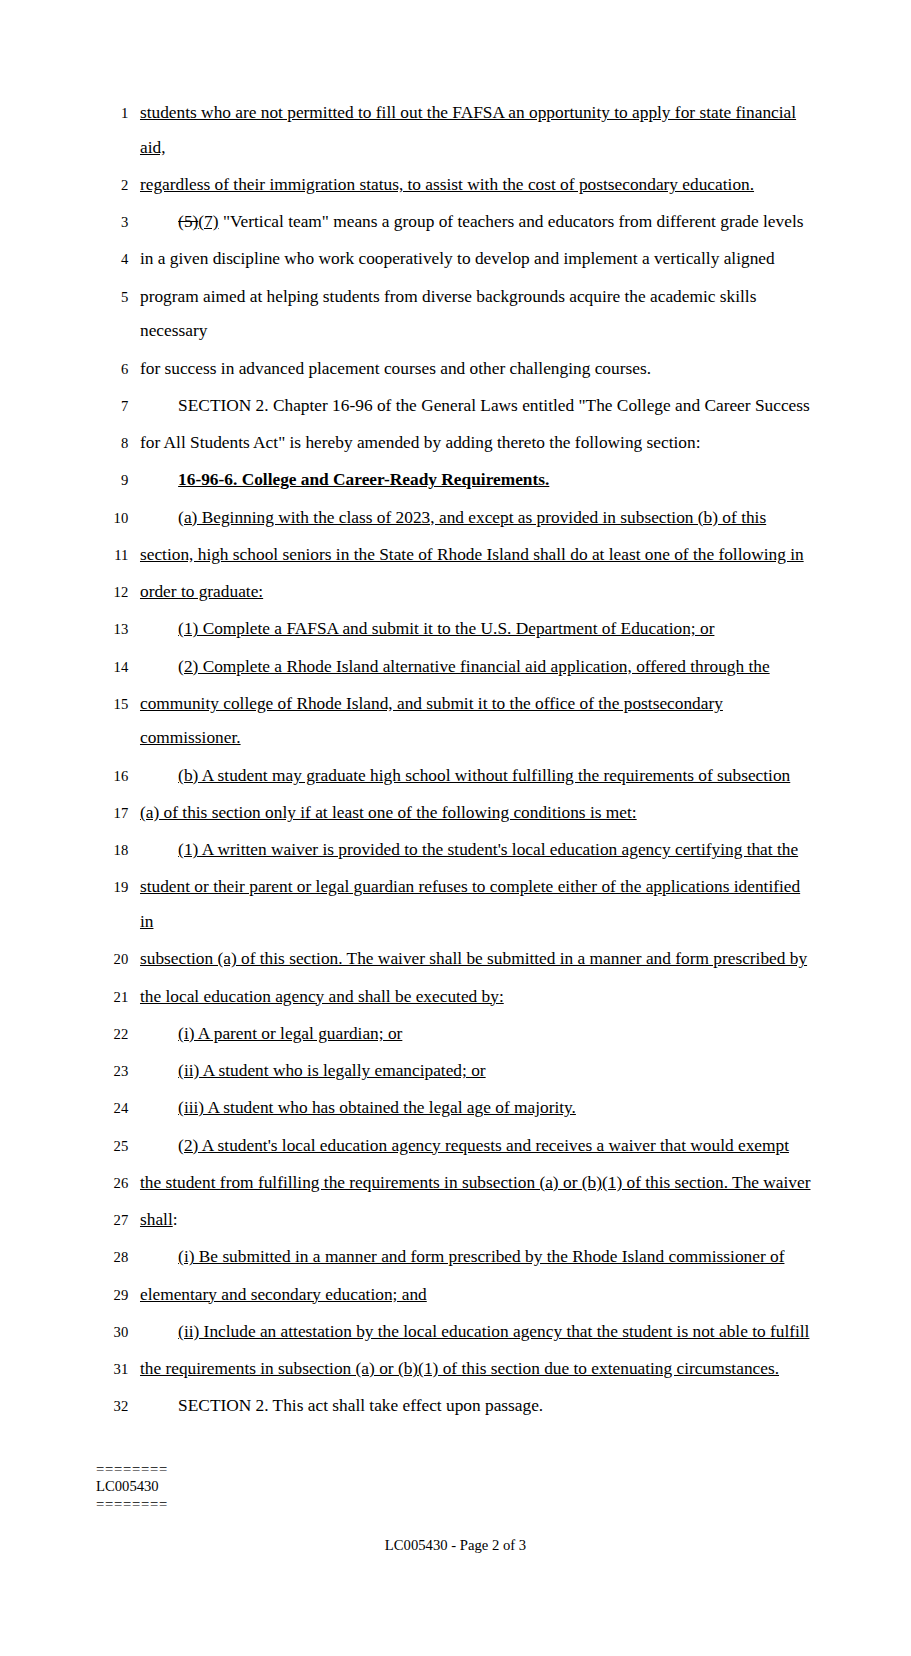1
students who are not permitted to fill out the FAFSA an opportunity to apply for state financial aid,
2
regardless of their immigration status, to assist with the cost of postsecondary education.
3
(5)(7) "Vertical team" means a group of teachers and educators from different grade levels
4
in a given discipline who work cooperatively to develop and implement a vertically aligned
5
program aimed at helping students from diverse backgrounds acquire the academic skills necessary
6
for success in advanced placement courses and other challenging courses.
7
SECTION 2. Chapter 16-96 of the General Laws entitled "The College and Career Success
8
for All Students Act" is hereby amended by adding thereto the following section:
9
16-96-6. College and Career-Ready Requirements.
10
(a) Beginning with the class of 2023, and except as provided in subsection (b) of this
11
section, high school seniors in the State of Rhode Island shall do at least one of the following in
12
order to graduate:
13
(1) Complete a FAFSA and submit it to the U.S. Department of Education; or
14
(2) Complete a Rhode Island alternative financial aid application, offered through the
15
community college of Rhode Island, and submit it to the office of the postsecondary commissioner.
16
(b) A student may graduate high school without fulfilling the requirements of subsection
17
(a) of this section only if at least one of the following conditions is met:
18
(1) A written waiver is provided to the student's local education agency certifying that the
19
student or their parent or legal guardian refuses to complete either of the applications identified in
20
subsection (a) of this section. The waiver shall be submitted in a manner and form prescribed by
21
the local education agency and shall be executed by:
22
(i) A parent or legal guardian; or
23
(ii) A student who is legally emancipated; or
24
(iii) A student who has obtained the legal age of majority.
25
(2) A student's local education agency requests and receives a waiver that would exempt
26
the student from fulfilling the requirements in subsection (a) or (b)(1) of this section. The waiver
27
shall:
28
(i) Be submitted in a manner and form prescribed by the Rhode Island commissioner of
29
elementary and secondary education; and
30
(ii) Include an attestation by the local education agency that the student is not able to fulfill
31
the requirements in subsection (a) or (b)(1) of this section due to extenuating circumstances.
32
SECTION 2. This act shall take effect upon passage.
========
LC005430
========
LC005430 - Page 2 of 3